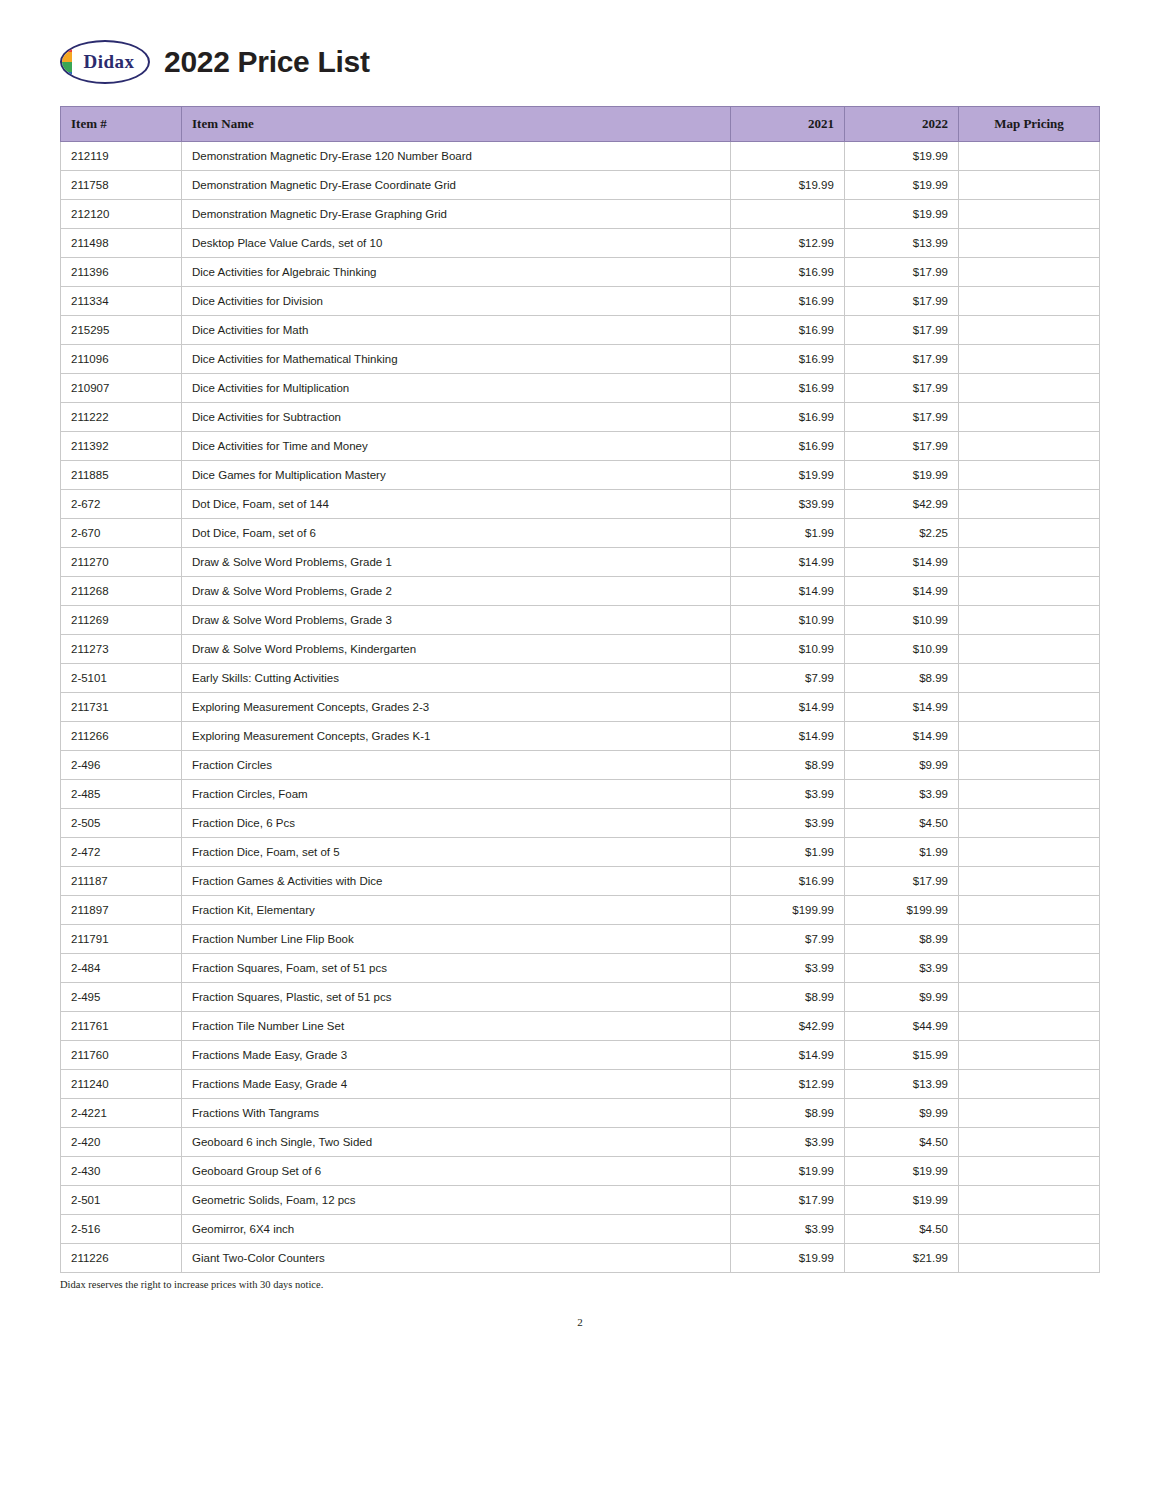Didax
2022 Price List
| Item # | Item Name | 2021 | 2022 | Map Pricing |
| --- | --- | --- | --- | --- |
| 212119 | Demonstration Magnetic Dry-Erase 120 Number Board | | $19.99 | |
| 211758 | Demonstration Magnetic Dry-Erase Coordinate Grid | $19.99 | $19.99 | |
| 212120 | Demonstration Magnetic Dry-Erase Graphing Grid | | $19.99 | |
| 211498 | Desktop Place Value Cards, set of 10 | $12.99 | $13.99 | |
| 211396 | Dice Activities for Algebraic Thinking | $16.99 | $17.99 | |
| 211334 | Dice Activities for Division | $16.99 | $17.99 | |
| 215295 | Dice Activities for Math | $16.99 | $17.99 | |
| 211096 | Dice Activities for Mathematical Thinking | $16.99 | $17.99 | |
| 210907 | Dice Activities for Multiplication | $16.99 | $17.99 | |
| 211222 | Dice Activities for Subtraction | $16.99 | $17.99 | |
| 211392 | Dice Activities for Time and Money | $16.99 | $17.99 | |
| 211885 | Dice Games for Multiplication Mastery | $19.99 | $19.99 | |
| 2-672 | Dot Dice, Foam, set of 144 | $39.99 | $42.99 | |
| 2-670 | Dot Dice, Foam, set of 6 | $1.99 | $2.25 | |
| 211270 | Draw & Solve Word Problems, Grade 1 | $14.99 | $14.99 | |
| 211268 | Draw & Solve Word Problems, Grade 2 | $14.99 | $14.99 | |
| 211269 | Draw & Solve Word Problems, Grade 3 | $10.99 | $10.99 | |
| 211273 | Draw & Solve Word Problems, Kindergarten | $10.99 | $10.99 | |
| 2-5101 | Early Skills: Cutting Activities | $7.99 | $8.99 | |
| 211731 | Exploring Measurement Concepts, Grades 2-3 | $14.99 | $14.99 | |
| 211266 | Exploring Measurement Concepts, Grades K-1 | $14.99 | $14.99 | |
| 2-496 | Fraction Circles | $8.99 | $9.99 | |
| 2-485 | Fraction Circles, Foam | $3.99 | $3.99 | |
| 2-505 | Fraction Dice, 6 Pcs | $3.99 | $4.50 | |
| 2-472 | Fraction Dice, Foam, set of 5 | $1.99 | $1.99 | |
| 211187 | Fraction Games & Activities with Dice | $16.99 | $17.99 | |
| 211897 | Fraction Kit, Elementary | $199.99 | $199.99 | |
| 211791 | Fraction Number Line Flip Book | $7.99 | $8.99 | |
| 2-484 | Fraction Squares, Foam, set of 51 pcs | $3.99 | $3.99 | |
| 2-495 | Fraction Squares, Plastic, set of 51 pcs | $8.99 | $9.99 | |
| 211761 | Fraction Tile Number Line Set | $42.99 | $44.99 | |
| 211760 | Fractions Made Easy, Grade 3 | $14.99 | $15.99 | |
| 211240 | Fractions Made Easy, Grade 4 | $12.99 | $13.99 | |
| 2-4221 | Fractions With Tangrams | $8.99 | $9.99 | |
| 2-420 | Geoboard 6 inch Single, Two Sided | $3.99 | $4.50 | |
| 2-430 | Geoboard Group Set of 6 | $19.99 | $19.99 | |
| 2-501 | Geometric Solids, Foam, 12 pcs | $17.99 | $19.99 | |
| 2-516 | Geomirror, 6X4 inch | $3.99 | $4.50 | |
| 211226 | Giant Two-Color Counters | $19.99 | $21.99 | |
Didax reserves the right to increase prices with 30 days notice.
2